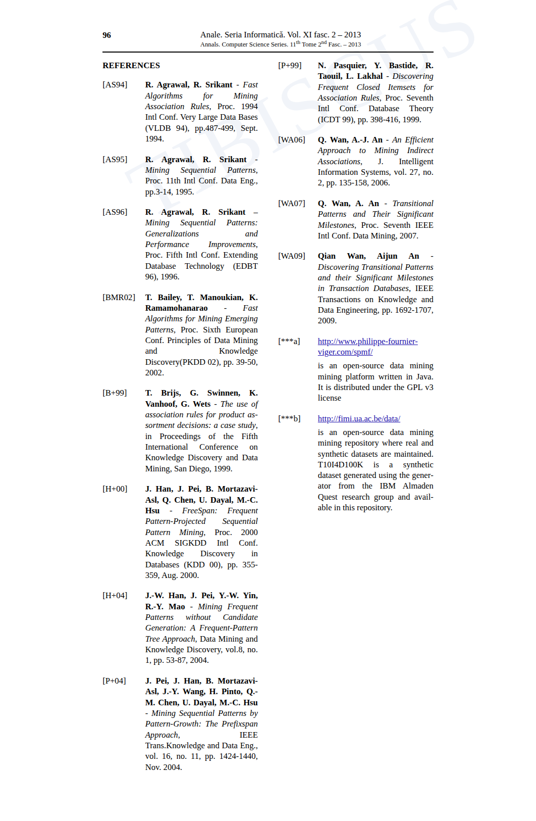TIBISCUS
96
Anale. Seria Informatică. Vol. XI fasc. 2 – 2013
Annals. Computer Science Series. 11th Tome 2nd Fasc. – 2013
REFERENCES
[AS94]
R. Agrawal, R. Srikant - Fast Algorithms for Mining Association Rules, Proc. 1994 Intl Conf. Very Large Data Bases (VLDB 94), pp.487-499, Sept. 1994.
[AS95]
R. Agrawal, R. Srikant - Mining Sequential Patterns, Proc. 11th Intl Conf. Data Eng., pp.3-14, 1995.
[AS96]
R. Agrawal, R. Srikant – Mining Sequential Patterns: Generalizations and Performance Improvements, Proc. Fifth Intl Conf. Extending Database Technology (EDBT 96), 1996.
[BMR02]
T. Bailey, T. Manoukian, K. Ramamohanarao - Fast Algorithms for Mining Emerging Patterns, Proc. Sixth European Conf. Principles of Data Mining and Knowledge Discovery(PKDD 02), pp. 39-50, 2002.
[B+99]
T. Brijs, G. Swinnen, K. Vanhoof, G. Wets - The use of association rules for product assortment decisions: a case study, in Proceedings of the Fifth International Conference on Knowledge Discovery and Data Mining, San Diego, 1999.
[H+00]
J. Han, J. Pei, B. Mortazavi-Asl, Q. Chen, U. Dayal, M.-C. Hsu - FreeSpan: Frequent Pattern-Projected Sequential Pattern Mining, Proc. 2000 ACM SIGKDD Intl Conf. Knowledge Discovery in Databases (KDD 00), pp. 355-359, Aug. 2000.
[H+04]
J.-W. Han, J. Pei, Y.-W. Yin, R.-Y. Mao - Mining Frequent Patterns without Candidate Generation: A Frequent-Pattern Tree Approach, Data Mining and Knowledge Discovery, vol.8, no. 1, pp. 53-87, 2004.
[P+04]
J. Pei, J. Han, B. Mortazavi-Asl, J.-Y. Wang, H. Pinto, Q.-M. Chen, U. Dayal, M.-C. Hsu - Mining Sequential Patterns by Pattern-Growth: The Prefixspan Approach, IEEE Trans.Knowledge and Data Eng., vol. 16, no. 11, pp. 1424-1440, Nov. 2004.
[P+99]
N. Pasquier, Y. Bastide, R. Taouil, L. Lakhal - Discovering Frequent Closed Itemsets for Association Rules, Proc. Seventh Intl Conf. Database Theory (ICDT 99), pp. 398-416, 1999.
[WA06]
Q. Wan, A.-J. An - An Efficient Approach to Mining Indirect Associations, J. Intelligent Information Systems, vol. 27, no. 2, pp. 135-158, 2006.
[WA07]
Q. Wan, A. An - Transitional Patterns and Their Significant Milestones, Proc. Seventh IEEE Intl Conf. Data Mining, 2007.
[WA09]
Qian Wan, Aijun An - Discovering Transitional Patterns and their Significant Milestones in Transaction Databases, IEEE Transactions on Knowledge and Data Engineering, pp. 1692-1707, 2009.
[***a]
http://www.philippe-fournier-viger.com/spmf/
is an open-source data mining mining platform written in Java. It is distributed under the GPL v3 license
[***b]
http://fimi.ua.ac.be/data/
is an open-source data mining mining repository where real and synthetic datasets are maintained. T10I4D100K is a synthetic dataset generated using the generator from the IBM Almaden Quest research group and available in this repository.